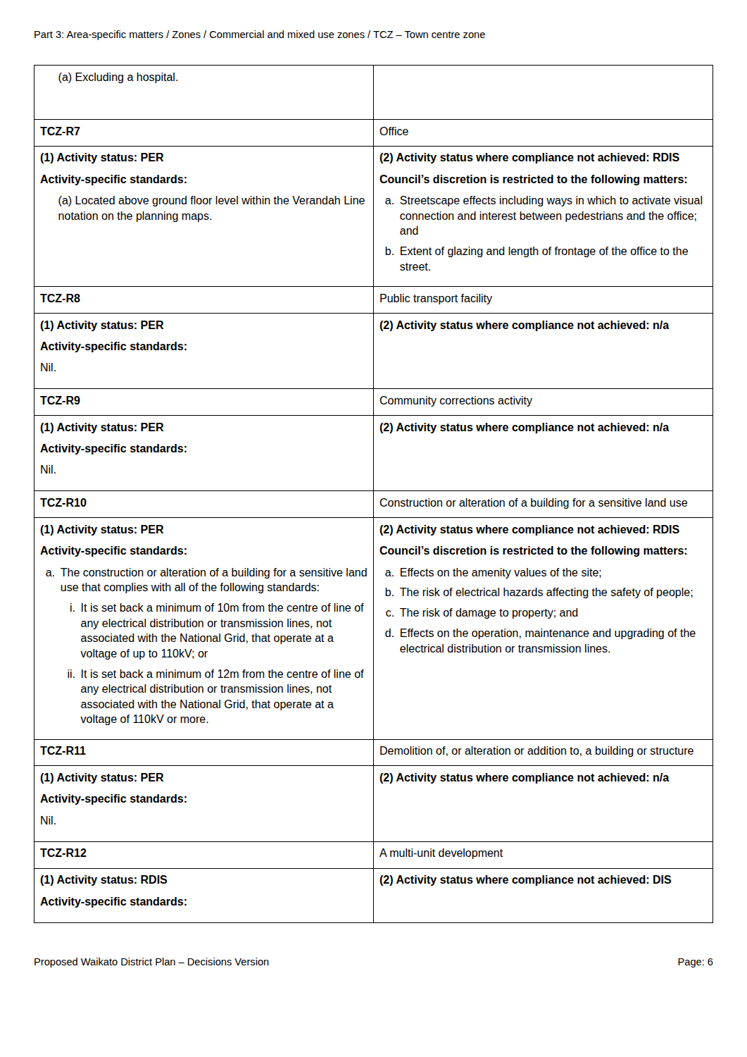Part 3: Area-specific matters / Zones / Commercial and mixed use zones / TCZ – Town centre zone
| (a) Excluding a hospital. | |
| TCZ-R7 | Office |
| (1) Activity status: PER Activity-specific standards: (a) Located above ground floor level within the Verandah Line notation on the planning maps. | (2) Activity status where compliance not achieved: RDIS Council’s discretion is restricted to the following matters: Streetscape effects including ways in which to activate visual connection and interest between pedestrians and the office; and Extent of glazing and length of frontage of the office to the street. |
| TCZ-R8 | Public transport facility |
| (1) Activity status: PER Activity-specific standards: Nil. | (2) Activity status where compliance not achieved: n/a |
| TCZ-R9 | Community corrections activity |
| (1) Activity status: PER Activity-specific standards: Nil. | (2) Activity status where compliance not achieved: n/a |
| TCZ-R10 | Construction or alteration of a building for a sensitive land use |
| (1) Activity status: PER Activity-specific standards: The construction or alteration of a building for a sensitive land use that complies with all of the following standards: It is set back a minimum of 10m from the centre of line of any electrical distribution or transmission lines, not associated with the National Grid, that operate at a voltage of up to 110kV; or It is set back a minimum of 12m from the centre of line of any electrical distribution or transmission lines, not associated with the National Grid, that operate at a voltage of 110kV or more. | (2) Activity status where compliance not achieved: RDIS Council’s discretion is restricted to the following matters: Effects on the amenity values of the site; The risk of electrical hazards affecting the safety of people; The risk of damage to property; and Effects on the operation, maintenance and upgrading of the electrical distribution or transmission lines. |
| TCZ-R11 | Demolition of, or alteration or addition to, a building or structure |
| (1) Activity status: PER Activity-specific standards: Nil. | (2) Activity status where compliance not achieved: n/a |
| TCZ-R12 | A multi-unit development |
| (1) Activity status: RDIS Activity-specific standards: | (2) Activity status where compliance not achieved: DIS |
Proposed Waikato District Plan – Decisions Version Page: 6